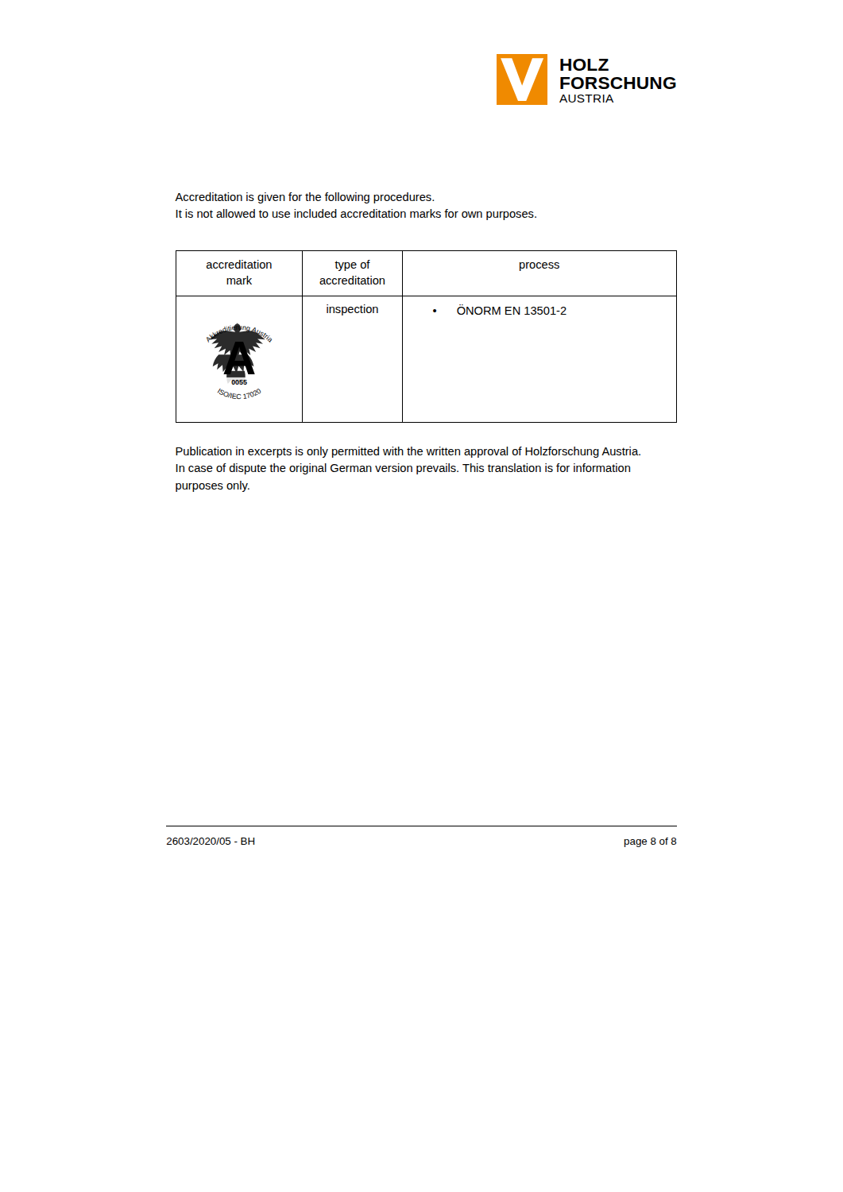HOLZ FORSCHUNG AUSTRIA
Accreditation is given for the following procedures.
It is not allowed to use included accreditation marks for own purposes.
| accreditation mark | type of accreditation | process |
| --- | --- | --- |
| A 0055 Akkreditierung Austria ISO/IEC 17020 | inspection | ÖNORM EN 13501-2 |
Publication in excerpts is only permitted with the written approval of Holzforschung Austria.
In case of dispute the original German version prevails. This translation is for information purposes only.
2603/2020/05 - BH page 8 of 8